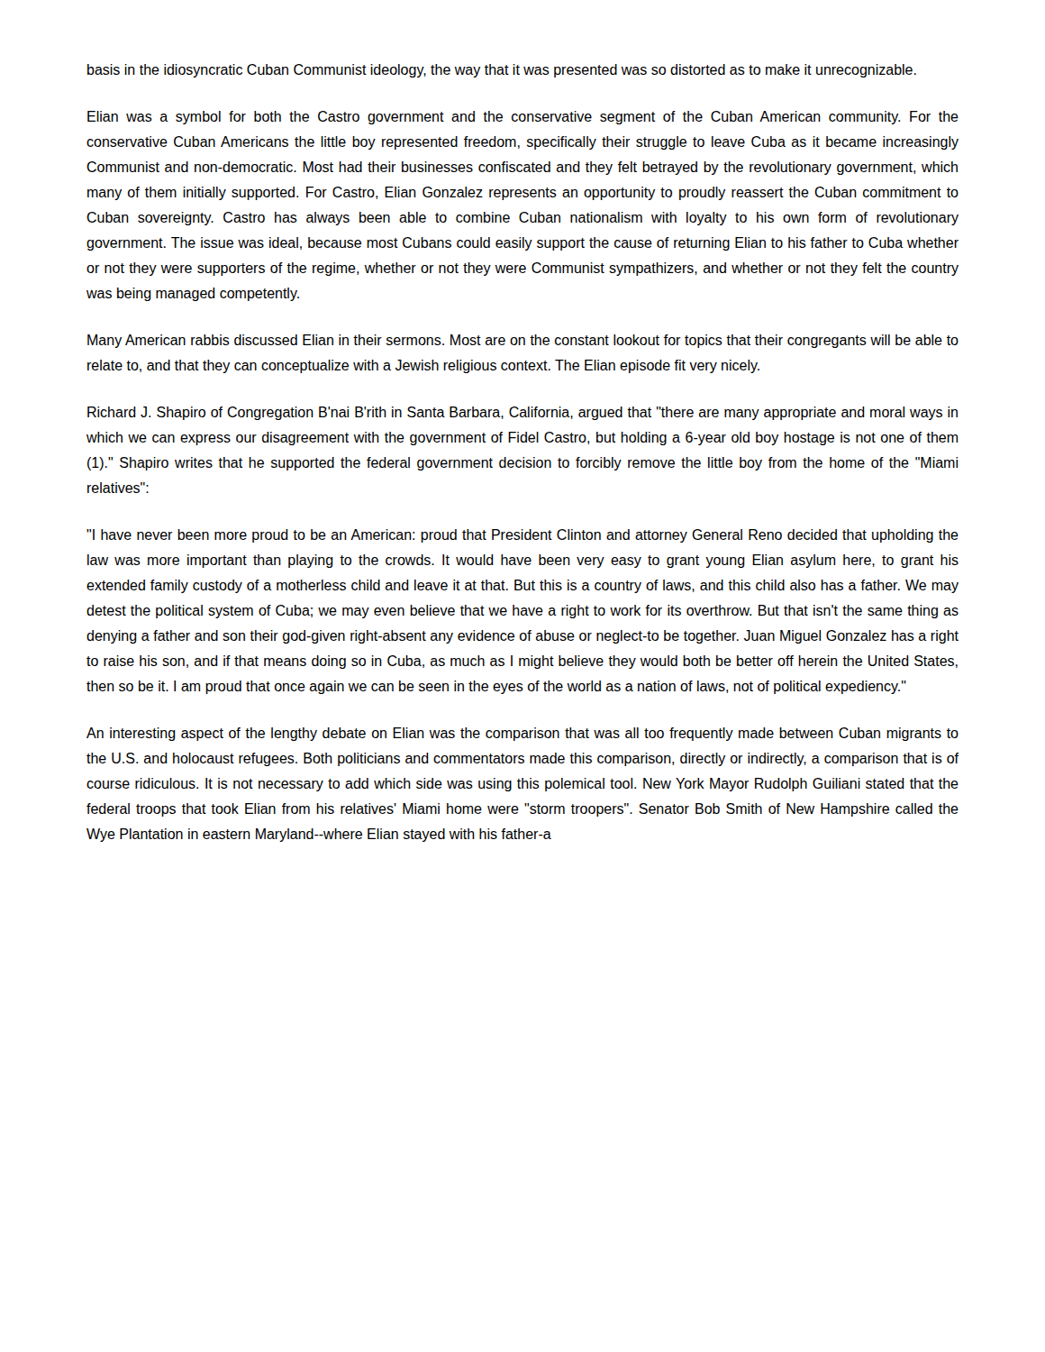basis in the idiosyncratic Cuban Communist ideology, the way that it was presented was so distorted as to make it unrecognizable.
Elian was a symbol for both the Castro government and the conservative segment of the Cuban American community. For the conservative Cuban Americans the little boy represented freedom, specifically their struggle to leave Cuba as it became increasingly Communist and non-democratic. Most had their businesses confiscated and they felt betrayed by the revolutionary government, which many of them initially supported. For Castro, Elian Gonzalez represents an opportunity to proudly reassert the Cuban commitment to Cuban sovereignty. Castro has always been able to combine Cuban nationalism with loyalty to his own form of revolutionary government. The issue was ideal, because most Cubans could easily support the cause of returning Elian to his father to Cuba whether or not they were supporters of the regime, whether or not they were Communist sympathizers, and whether or not they felt the country was being managed competently.
Many American rabbis discussed Elian in their sermons. Most are on the constant lookout for topics that their congregants will be able to relate to, and that they can conceptualize with a Jewish religious context. The Elian episode fit very nicely.
Richard J. Shapiro of Congregation B'nai B'rith in Santa Barbara, California, argued that "there are many appropriate and moral ways in which we can express our disagreement with the government of Fidel Castro, but holding a 6-year old boy hostage is not one of them (1)." Shapiro writes that he supported the federal government decision to forcibly remove the little boy from the home of the "Miami relatives":
"I have never been more proud to be an American: proud that President Clinton and attorney General Reno decided that upholding the law was more important than playing to the crowds. It would have been very easy to grant young Elian asylum here, to grant his extended family custody of a motherless child and leave it at that. But this is a country of laws, and this child also has a father. We may detest the political system of Cuba; we may even believe that we have a right to work for its overthrow. But that isn't the same thing as denying a father and son their god-given right-absent any evidence of abuse or neglect-to be together. Juan Miguel Gonzalez has a right to raise his son, and if that means doing so in Cuba, as much as I might believe they would both be better off herein the United States, then so be it. I am proud that once again we can be seen in the eyes of the world as a nation of laws, not of political expediency."
An interesting aspect of the lengthy debate on Elian was the comparison that was all too frequently made between Cuban migrants to the U.S. and holocaust refugees. Both politicians and commentators made this comparison, directly or indirectly, a comparison that is of course ridiculous. It is not necessary to add which side was using this polemical tool. New York Mayor Rudolph Guiliani stated that the federal troops that took Elian from his relatives' Miami home were "storm troopers". Senator Bob Smith of New Hampshire called the Wye Plantation in eastern Maryland--where Elian stayed with his father-a